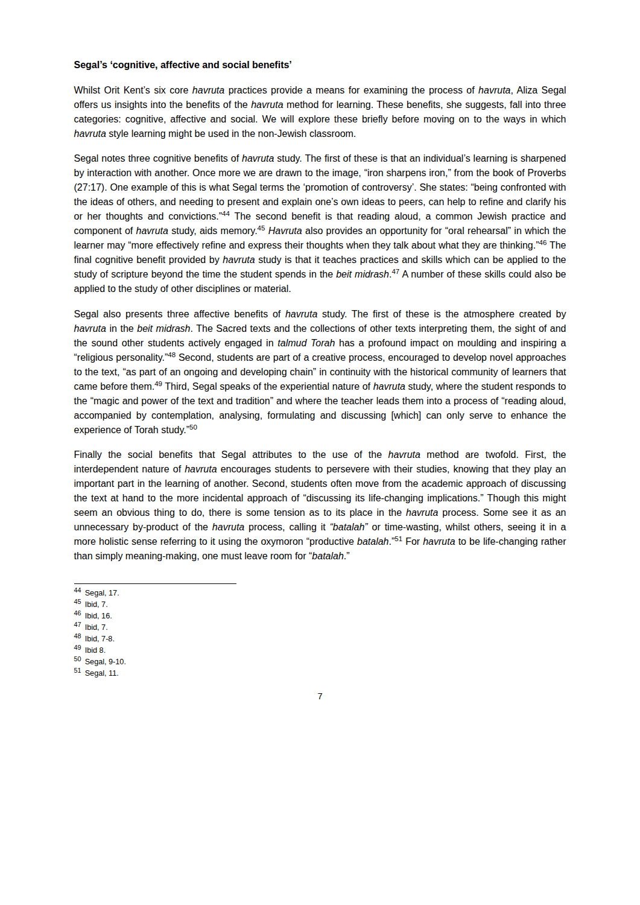Segal’s ‘cognitive, affective and social benefits’
Whilst Orit Kent’s six core havruta practices provide a means for examining the process of havruta, Aliza Segal offers us insights into the benefits of the havruta method for learning. These benefits, she suggests, fall into three categories: cognitive, affective and social. We will explore these briefly before moving on to the ways in which havruta style learning might be used in the non-Jewish classroom.
Segal notes three cognitive benefits of havruta study. The first of these is that an individual’s learning is sharpened by interaction with another. Once more we are drawn to the image, “iron sharpens iron,” from the book of Proverbs (27:17). One example of this is what Segal terms the ‘promotion of controversy’. She states: “being confronted with the ideas of others, and needing to present and explain one’s own ideas to peers, can help to refine and clarify his or her thoughts and convictions.”44 The second benefit is that reading aloud, a common Jewish practice and component of havruta study, aids memory.45 Havruta also provides an opportunity for “oral rehearsal” in which the learner may “more effectively refine and express their thoughts when they talk about what they are thinking.”46 The final cognitive benefit provided by havruta study is that it teaches practices and skills which can be applied to the study of scripture beyond the time the student spends in the beit midrash.47 A number of these skills could also be applied to the study of other disciplines or material.
Segal also presents three affective benefits of havruta study. The first of these is the atmosphere created by havruta in the beit midrash. The Sacred texts and the collections of other texts interpreting them, the sight of and the sound other students actively engaged in talmud Torah has a profound impact on moulding and inspiring a “religious personality.”48 Second, students are part of a creative process, encouraged to develop novel approaches to the text, “as part of an ongoing and developing chain” in continuity with the historical community of learners that came before them.49 Third, Segal speaks of the experiential nature of havruta study, where the student responds to the “magic and power of the text and tradition” and where the teacher leads them into a process of “reading aloud, accompanied by contemplation, analysing, formulating and discussing [which] can only serve to enhance the experience of Torah study.”50
Finally the social benefits that Segal attributes to the use of the havruta method are twofold. First, the interdependent nature of havruta encourages students to persevere with their studies, knowing that they play an important part in the learning of another. Second, students often move from the academic approach of discussing the text at hand to the more incidental approach of “discussing its life-changing implications.” Though this might seem an obvious thing to do, there is some tension as to its place in the havruta process. Some see it as an unnecessary by-product of the havruta process, calling it “batalah” or time-wasting, whilst others, seeing it in a more holistic sense referring to it using the oxymoron “productive batalah.”51 For havruta to be life-changing rather than simply meaning-making, one must leave room for “batalah.”
44 Segal, 17.
45 Ibid, 7.
46 Ibid, 16.
47 Ibid, 7.
48 Ibid, 7-8.
49 Ibid 8.
50 Segal, 9-10.
51 Segal, 11.
7